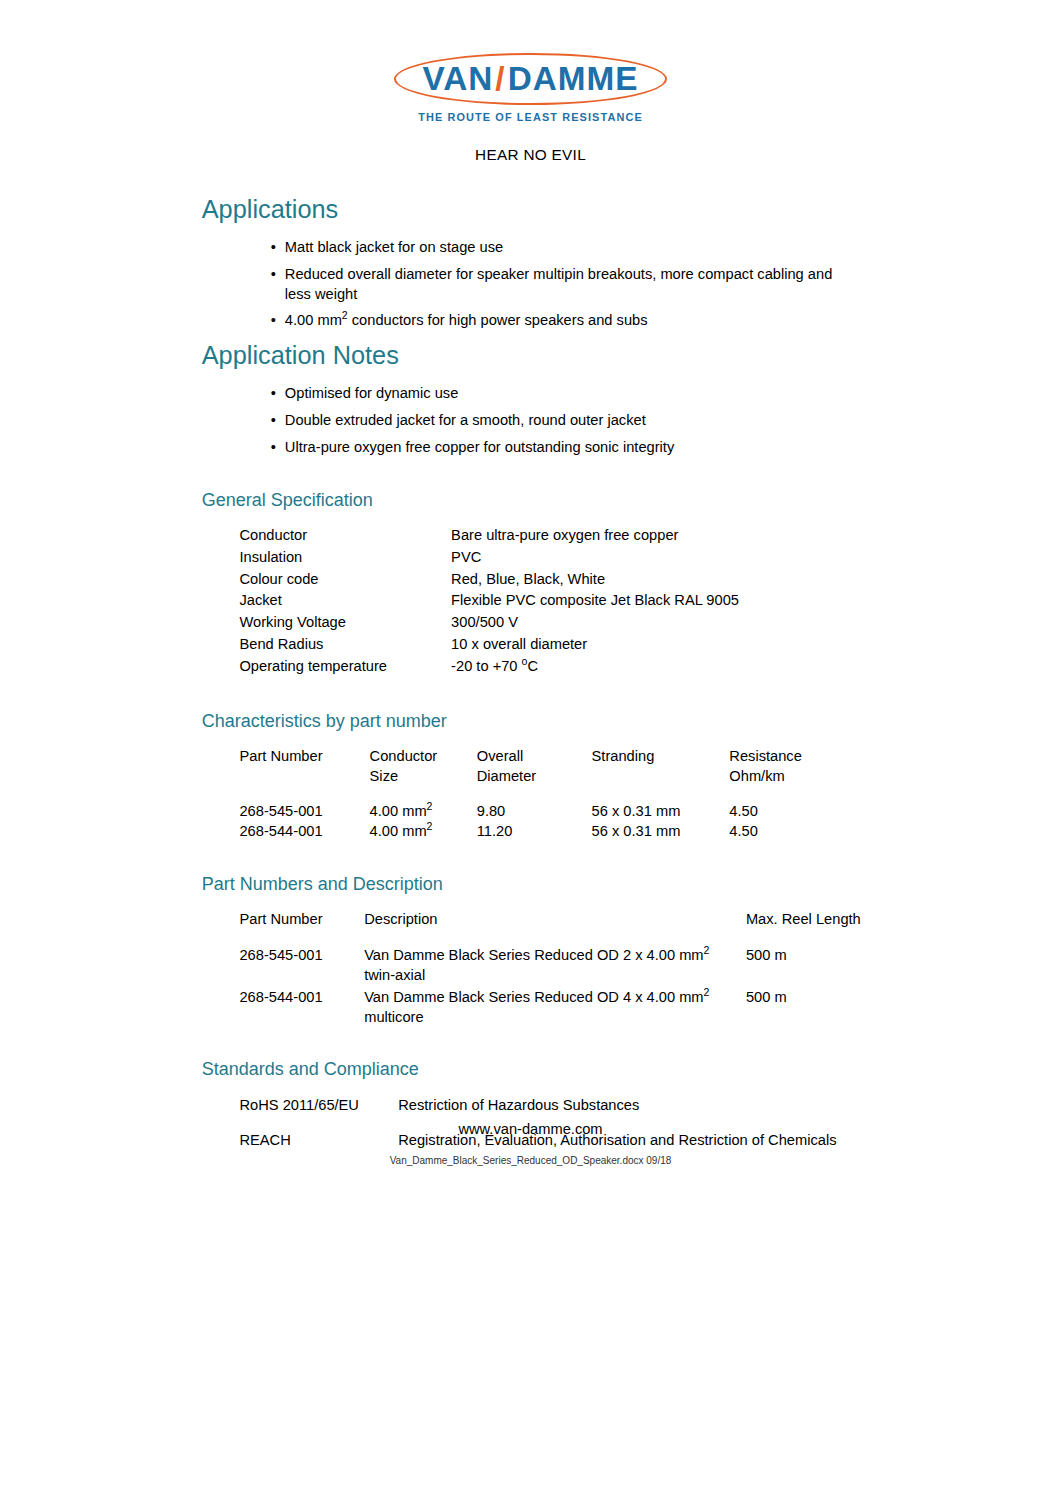VAN/DAMME
THE ROUTE OF LEAST RESISTANCE
HEAR NO EVIL
Applications
Matt black jacket for on stage use
Reduced overall diameter for speaker multipin breakouts, more compact cabling and less weight
4.00 mm2 conductors for high power speakers and subs
Application Notes
Optimised for dynamic use
Double extruded jacket for a smooth, round outer jacket
Ultra-pure oxygen free copper for outstanding sonic integrity
General Specification
| Conductor | Bare ultra-pure oxygen free copper |
| Insulation | PVC |
| Colour code | Red, Blue, Black, White |
| Jacket | Flexible PVC composite Jet Black RAL 9005 |
| Working Voltage | 300/500 V |
| Bend Radius | 10 x overall diameter |
| Operating temperature | -20 to +70 o C |
Characteristics by part number
| Part Number | Conductor | Overall | Stranding | Resistance |
| --- | --- | --- | --- | --- |
| | Size | Diameter | | Ohm/km |
| 268-545-001 | 4.00 mm 2 | 9.80 | 56 x 0.31 mm | 4.50 |
| 268-544-001 | 4.00 mm 2 | 11.20 | 56 x 0.31 mm | 4.50 |
Part Numbers and Description
| Part Number | Description | Max. Reel Length |
| --- | --- | --- |
| 268-545-001 | Van Damme Black Series Reduced OD 2 x 4.00 mm 2 twin-axial | 500 m |
| 268-544-001 | Van Damme Black Series Reduced OD 4 x 4.00 mm 2 multicore | 500 m |
Standards and Compliance
| RoHS 2011/65/EU | Restriction of Hazardous Substances |
| REACH | Registration, Evaluation, Authorisation and Restriction of Chemicals |
www.van-damme.com
Van_Damme_Black_Series_Reduced_OD_Speaker.docx 09/18